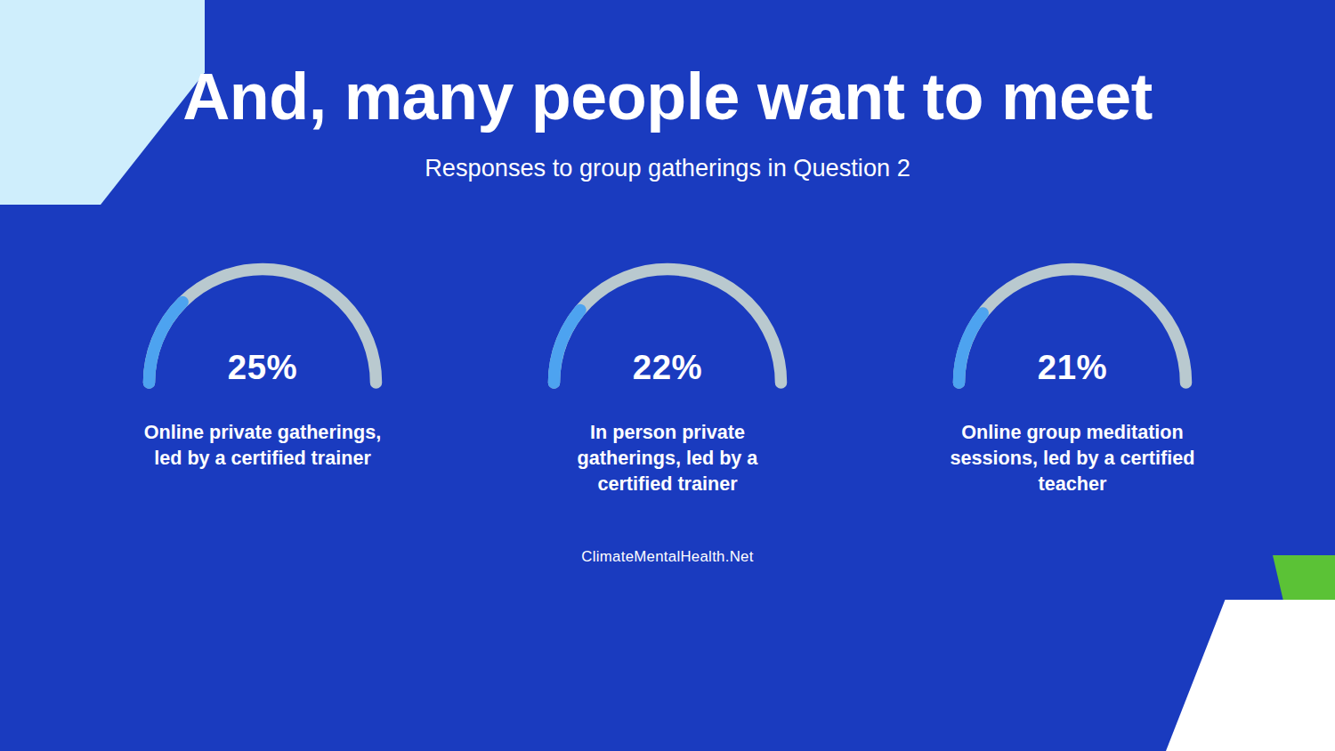And, many people want to meet
Responses to group gatherings in Question 2
25%
Online private gatherings, led by a certified trainer
22%
In person private gatherings, led by a certified trainer
21%
Online group meditation sessions, led by a certified teacher
ClimateMentalHealth.Net